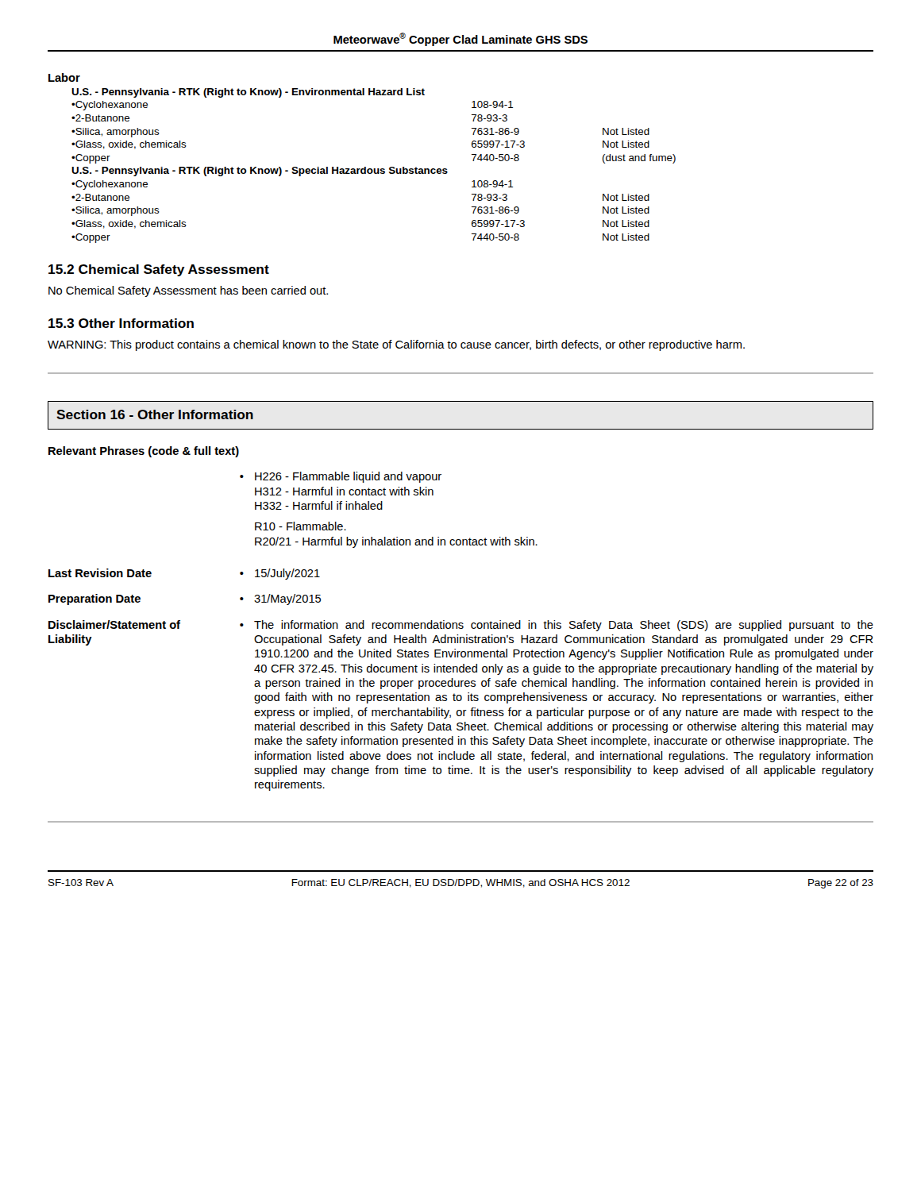Meteorwave® Copper Clad Laminate GHS SDS
Labor
U.S. - Pennsylvania - RTK (Right to Know) - Environmental Hazard List
| •Cyclohexanone | 108-94-1 | |
| •2-Butanone | 78-93-3 | |
| •Silica, amorphous | 7631-86-9 | Not Listed |
| •Glass, oxide, chemicals | 65997-17-3 | Not Listed |
| •Copper | 7440-50-8 | (dust and fume) |
U.S. - Pennsylvania - RTK (Right to Know) - Special Hazardous Substances
| •Cyclohexanone | 108-94-1 | |
| •2-Butanone | 78-93-3 | Not Listed |
| •Silica, amorphous | 7631-86-9 | Not Listed |
| •Glass, oxide, chemicals | 65997-17-3 | Not Listed |
| •Copper | 7440-50-8 | Not Listed |
15.2 Chemical Safety Assessment
No Chemical Safety Assessment has been carried out.
15.3 Other Information
WARNING: This product contains a chemical known to the State of California to cause cancer, birth defects, or other reproductive harm.
Section 16 - Other Information
Relevant Phrases (code & full text)
| | • | H226 - Flammable liquid and vapour H312 - Harmful in contact with skin H332 - Harmful if inhaled R10 - Flammable. R20/21 - Harmful by inhalation and in contact with skin. |
| Last Revision Date | • | 15/July/2021 |
| Preparation Date | • | 31/May/2015 |
| Disclaimer/Statement of Liability | • | The information and recommendations contained in this Safety Data Sheet (SDS) are supplied pursuant to the Occupational Safety and Health Administration's Hazard Communication Standard as promulgated under 29 CFR 1910.1200 and the United States Environmental Protection Agency's Supplier Notification Rule as promulgated under 40 CFR 372.45. This document is intended only as a guide to the appropriate precautionary handling of the material by a person trained in the proper procedures of safe chemical handling. The information contained herein is provided in good faith with no representation as to its comprehensiveness or accuracy. No representations or warranties, either express or implied, of merchantability, or fitness for a particular purpose or of any nature are made with respect to the material described in this Safety Data Sheet. Chemical additions or processing or otherwise altering this material may make the safety information presented in this Safety Data Sheet incomplete, inaccurate or otherwise inappropriate. The information listed above does not include all state, federal, and international regulations. The regulatory information supplied may change from time to time. It is the user's responsibility to keep advised of all applicable regulatory requirements. |
SF-103 Rev A
Format: EU CLP/REACH, EU DSD/DPD, WHMIS, and OSHA HCS 2012
Page 22 of 23